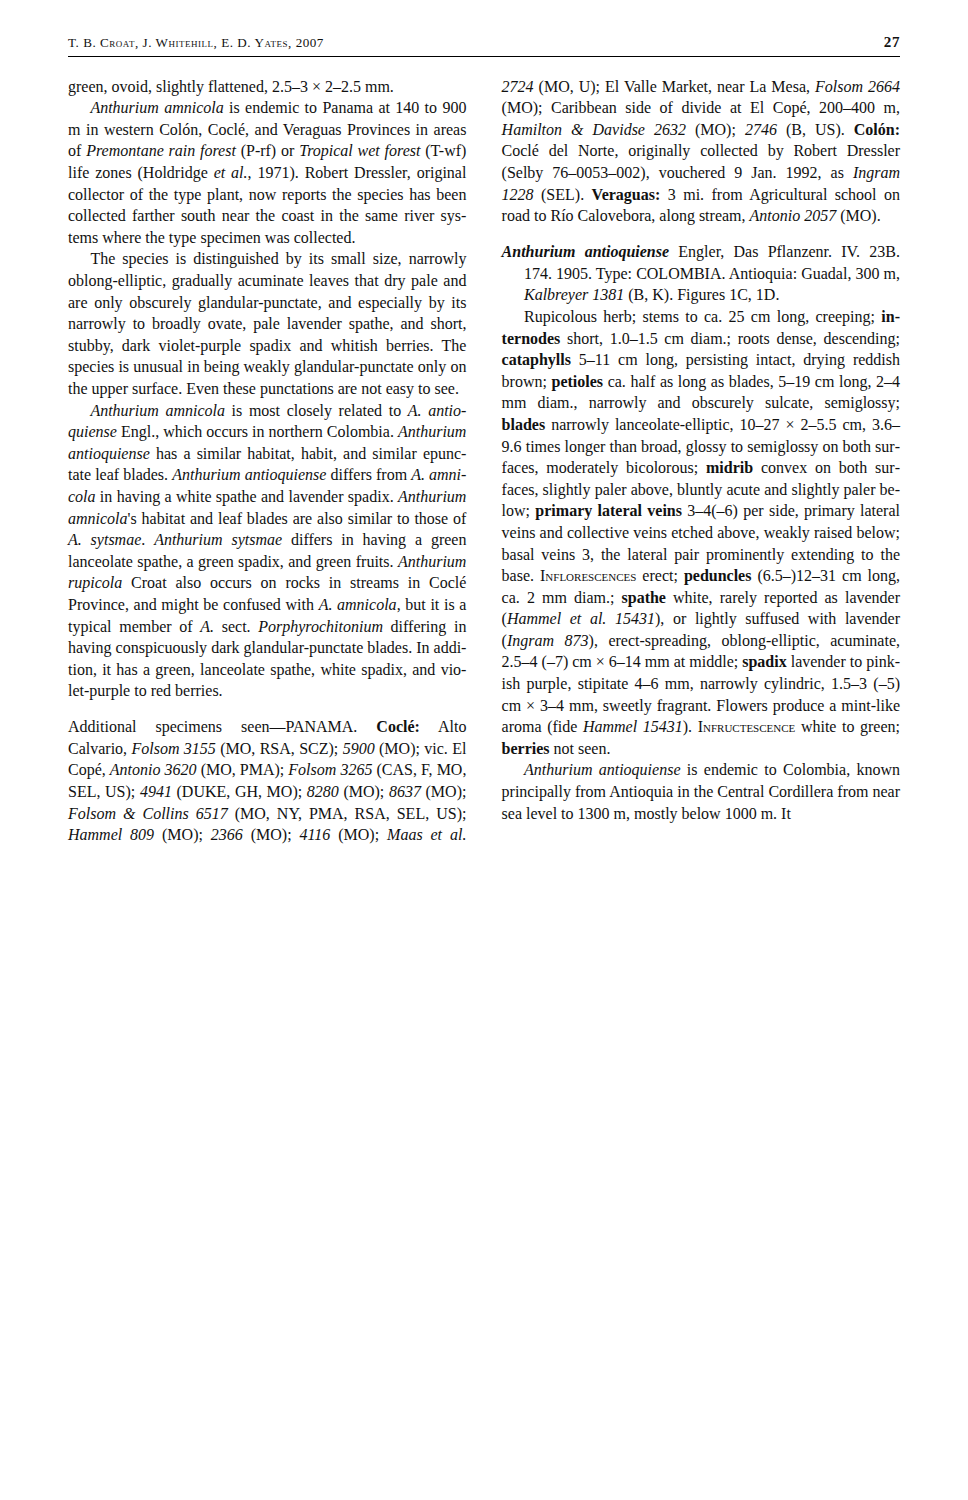T. B. Croat, J. Whitehill, E. D. Yates, 2007 27
green, ovoid, slightly flattened, 2.5–3 × 2–2.5 mm.
Anthurium amnicola is endemic to Panama at 140 to 900 m in western Colón, Coclé, and Veraguas Provinces in areas of Premontane rain forest (P-rf) or Tropical wet forest (T-wf) life zones (Holdridge et al., 1971). Robert Dressler, original collector of the type plant, now reports the species has been collected farther south near the coast in the same river systems where the type specimen was collected.
The species is distinguished by its small size, narrowly oblong-elliptic, gradually acuminate leaves that dry pale and are only obscurely glandular-punctate, and especially by its narrowly to broadly ovate, pale lavender spathe, and short, stubby, dark violet-purple spadix and whitish berries. The species is unusual in being weakly glandular-punctate only on the upper surface. Even these punctations are not easy to see.
Anthurium amnicola is most closely related to A. antioquiense Engl., which occurs in northern Colombia. Anthurium antioquiense has a similar habitat, habit, and similar epunctate leaf blades. Anthurium antioquiense differs from A. amnicola in having a white spathe and lavender spadix. Anthurium amnicola's habitat and leaf blades are also similar to those of A. sytsmae. Anthurium sytsmae differs in having a green lanceolate spathe, a green spadix, and green fruits. Anthurium rupicola Croat also occurs on rocks in streams in Coclé Province, and might be confused with A. amnicola, but it is a typical member of A. sect. Porphyrochitonium differing in having conspicuously dark glandular-punctate blades. In addition, it has a green, lanceolate spathe, white spadix, and violet-purple to red berries.
Additional specimens seen—PANAMA. Coclé: Alto Calvario, Folsom 3155 (MO, RSA, SCZ); 5900 (MO); vic. El Copé, Antonio 3620 (MO, PMA); Folsom 3265 (CAS, F, MO, SEL, US); 4941 (DUKE, GH, MO); 8280 (MO); 8637 (MO); Folsom & Collins 6517 (MO, NY, PMA, RSA, SEL, US); Hammel 809 (MO); 2366 (MO); 4116 (MO); Maas et al. 2724 (MO, U); El Valle Market, near La Mesa, Folsom 2664 (MO); Caribbean side of divide at El Copé, 200–400 m, Hamilton & Davidse 2632 (MO); 2746 (B, US). Colón: Coclé del Norte, originally collected by Robert Dressler (Selby 76–0053–002), vouchered 9 Jan. 1992, as Ingram 1228 (SEL). Veraguas: 3 mi. from Agricultural school on road to Río Calovebora, along stream, Antonio 2057 (MO).
Anthurium antioquiense Engler, Das Pflanzenr. IV. 23B. 174. 1905. Type: COLOMBIA. Antioquia: Guadal, 300 m, Kalbreyer 1381 (B, K). Figures 1C, 1D.
Rupicolous herb; stems to ca. 25 cm long, creeping; internodes short, 1.0–1.5 cm diam.; roots dense, descending; cataphylls 5–11 cm long, persisting intact, drying reddish brown; petioles ca. half as long as blades, 5–19 cm long, 2–4 mm diam., narrowly and obscurely sulcate, semiglossy; blades narrowly lanceolate-elliptic, 10–27 × 2–5.5 cm, 3.6–9.6 times longer than broad, glossy to semiglossy on both surfaces, moderately bicolorous; midrib convex on both surfaces, slightly paler above, bluntly acute and slightly paler below; primary lateral veins 3–4(–6) per side, primary lateral veins and collective veins etched above, weakly raised below; basal veins 3, the lateral pair prominently extending to the base. Inflorescences erect; peduncles (6.5–)12–31 cm long, ca. 2 mm diam.; spathe white, rarely reported as lavender (Hammel et al. 15431), or lightly suffused with lavender (Ingram 873), erect-spreading, oblong-elliptic, acuminate, 2.5–4 (–7) cm × 6–14 mm at middle; spadix lavender to pinkish purple, stipitate 4–6 mm, narrowly cylindric, 1.5–3 (–5) cm × 3–4 mm, sweetly fragrant. Flowers produce a mint-like aroma (fide Hammel 15431). Infructescence white to green; berries not seen.
Anthurium antioquiense is endemic to Colombia, known principally from Antioquia in the Central Cordillera from near sea level to 1300 m, mostly below 1000 m. It